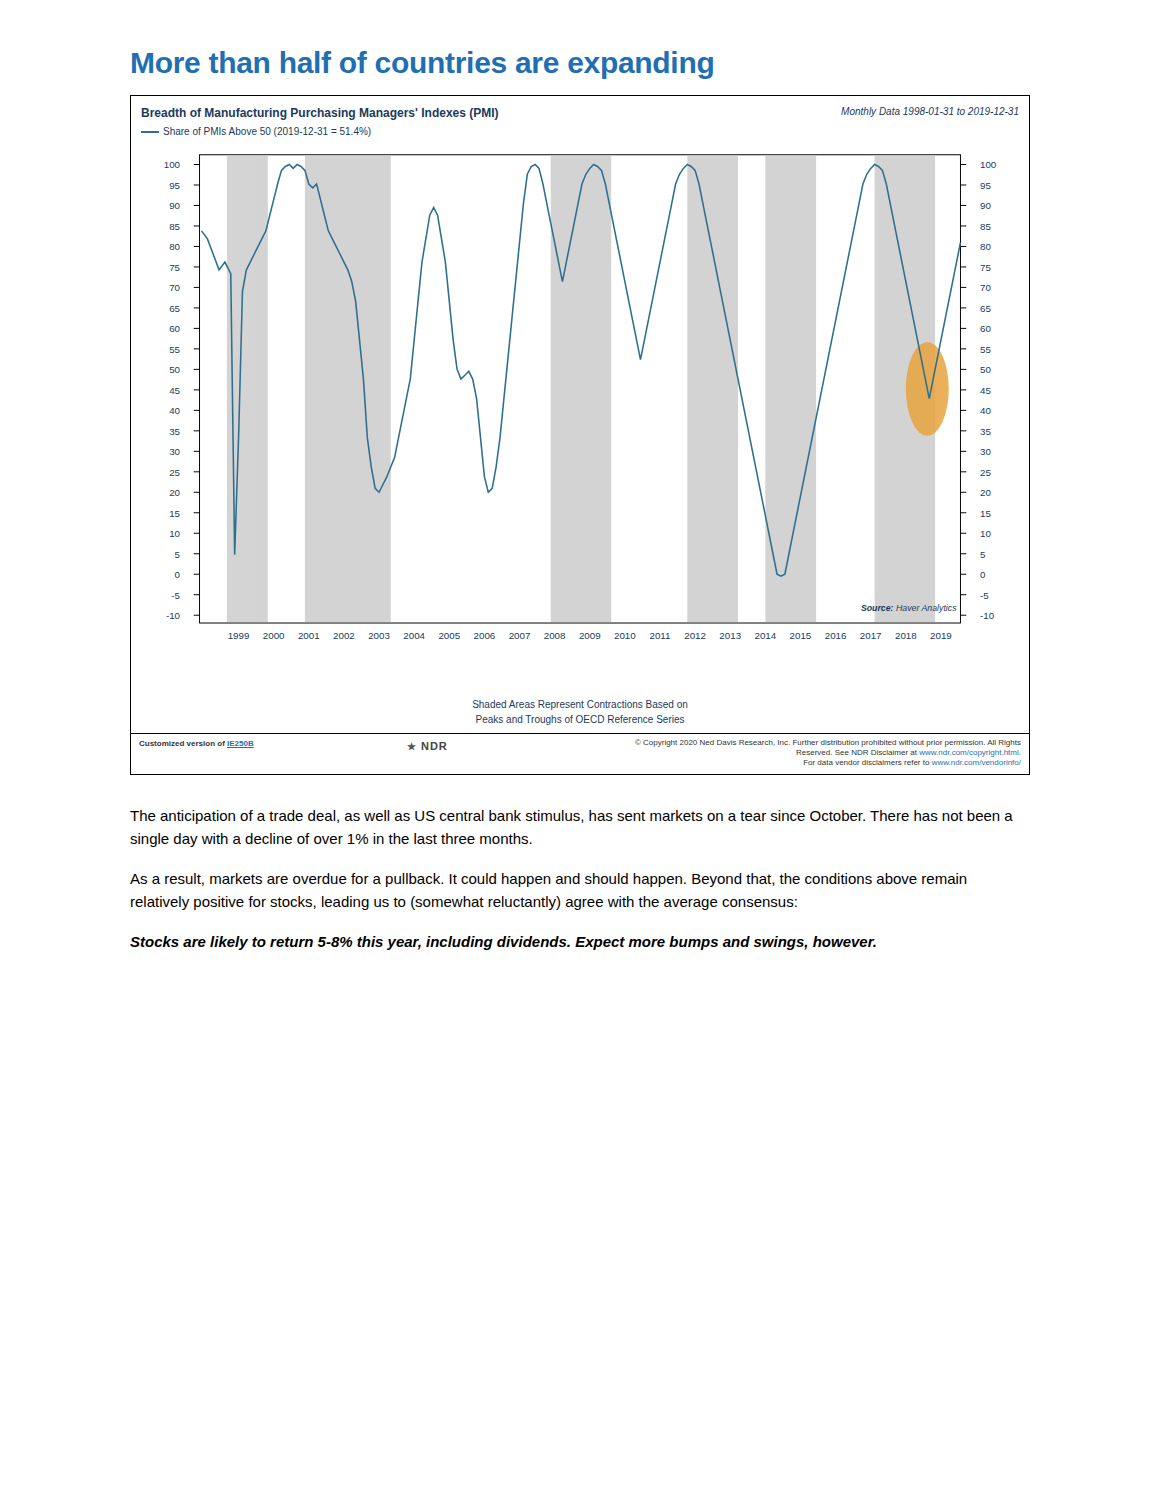More than half of countries are expanding
Breadth of Manufacturing Purchasing Managers' Indexes (PMI)
Share of PMIs Above 50 (2019-12-31 = 51.4%)
Monthly Data 1998-01-31 to 2019-12-31
100 95 90 85 80 75 70 65 60 55 50 45 40 35 30 25 20 15 10 5 0 -5 -10 100 95 90 85 80 75 70 65 60 55 50 45 40 35 30 25 20 15 10 5 0 -5 -10 1999 2000 2001 2002 2003 2004 2005 2006 2007 2008 2009 2010 2011 2012 2013 2014 2015 2016 2017 2018 2019 Source: Haver Analytics
Shaded Areas Represent Contractions Based on
Peaks and Troughs of OECD Reference Series
Customized version of IE250B
★ NDR
© Copyright 2020 Ned Davis Research, Inc. Further distribution prohibited without prior permission. All Rights Reserved. See NDR Disclaimer at www.ndr.com/copyright.html.
For data vendor disclaimers refer to www.ndr.com/vendorinfo/
The anticipation of a trade deal, as well as US central bank stimulus, has sent markets on a tear since October. There has not been a single day with a decline of over 1% in the last three months.
As a result, markets are overdue for a pullback. It could happen and should happen. Beyond that, the conditions above remain relatively positive for stocks, leading us to (somewhat reluctantly) agree with the average consensus:
Stocks are likely to return 5-8% this year, including dividends. Expect more bumps and swings, however.